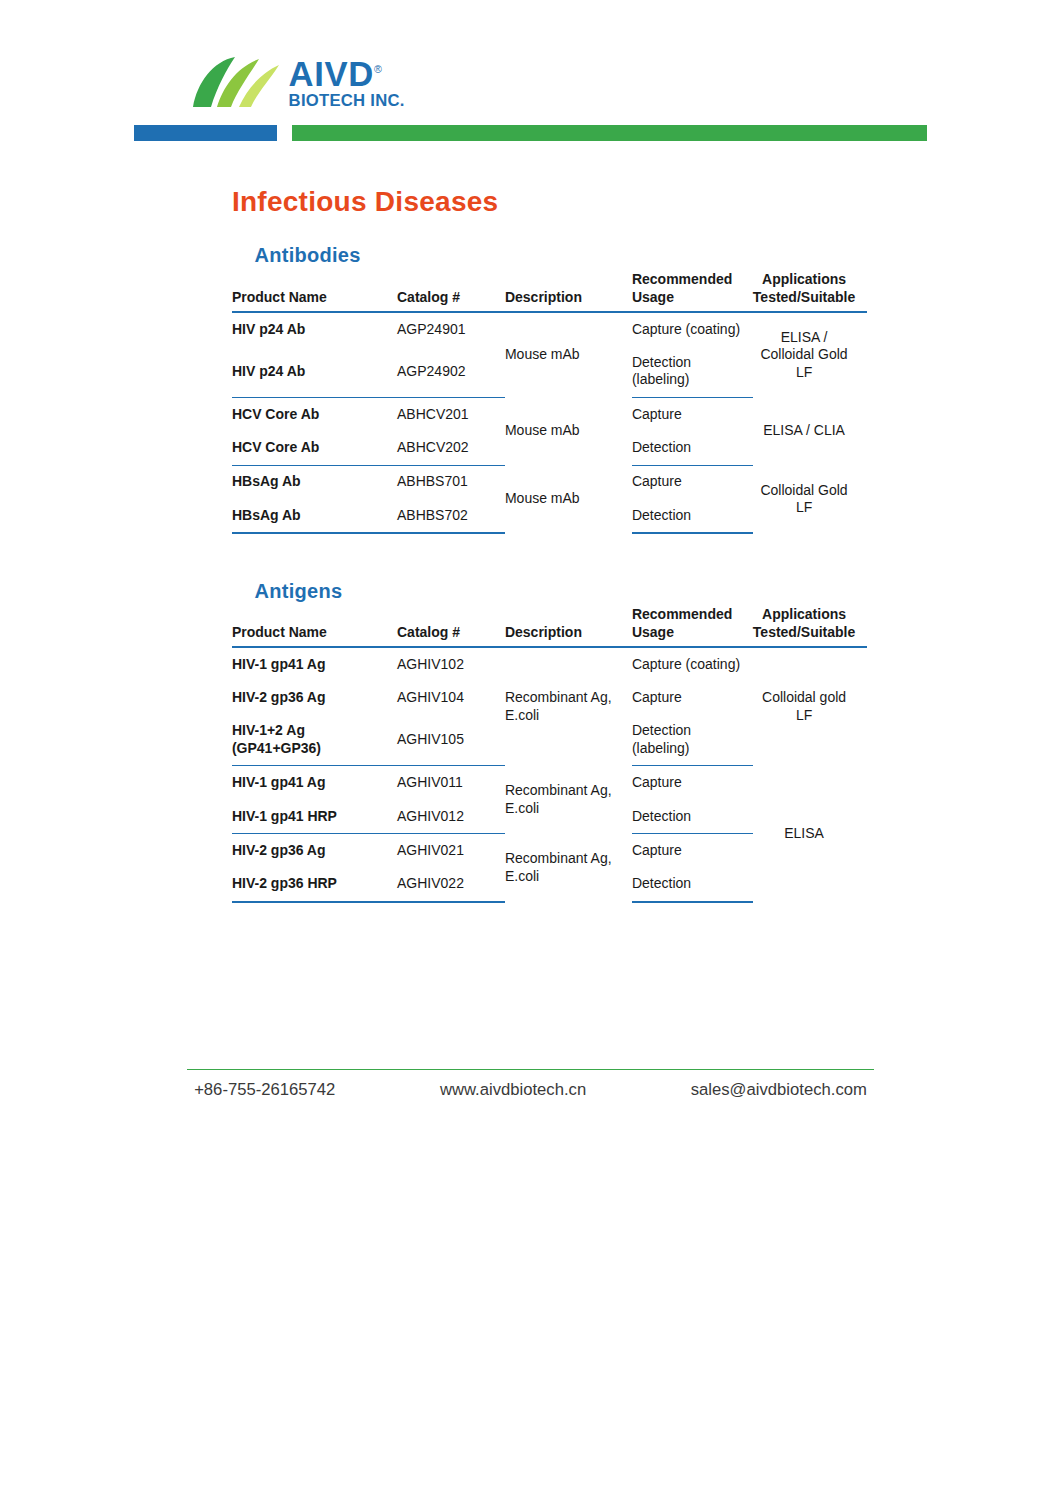AIVD® BIOTECH INC.
Infectious Diseases
Antibodies
| Product Name | Catalog # | Description | Recommended Usage | Applications Tested/Suitable |
| --- | --- | --- | --- | --- |
| HIV p24 Ab | AGP24901 | Mouse mAb | Capture (coating) | ELISA / Colloidal Gold LF |
| HIV p24 Ab | AGP24902 | Detection (labeling) |
| HCV Core Ab | ABHCV201 | Mouse mAb | Capture | ELISA / CLIA |
| HCV Core Ab | ABHCV202 | Detection |
| HBsAg Ab | ABHBS701 | Mouse mAb | Capture | Colloidal Gold LF |
| HBsAg Ab | ABHBS702 | Detection |
Antigens
| Product Name | Catalog # | Description | Recommended Usage | Applications Tested/Suitable |
| --- | --- | --- | --- | --- |
| HIV-1 gp41 Ag | AGHIV102 | Recombinant Ag, E.coli | Capture (coating) | Colloidal gold LF |
| HIV-2 gp36 Ag | AGHIV104 | Capture |
| HIV-1+2 Ag (GP41+GP36) | AGHIV105 | Detection (labeling) |
| HIV-1 gp41 Ag | AGHIV011 | Recombinant Ag, E.coli | Capture | ELISA |
| HIV-1 gp41 HRP | AGHIV012 | Detection |
| HIV-2 gp36 Ag | AGHIV021 | Recombinant Ag, E.coli | Capture |
| HIV-2 gp36 HRP | AGHIV022 | Detection |
+86-755-26165742 www.aivdbiotech.cn sales@aivdbiotech.com